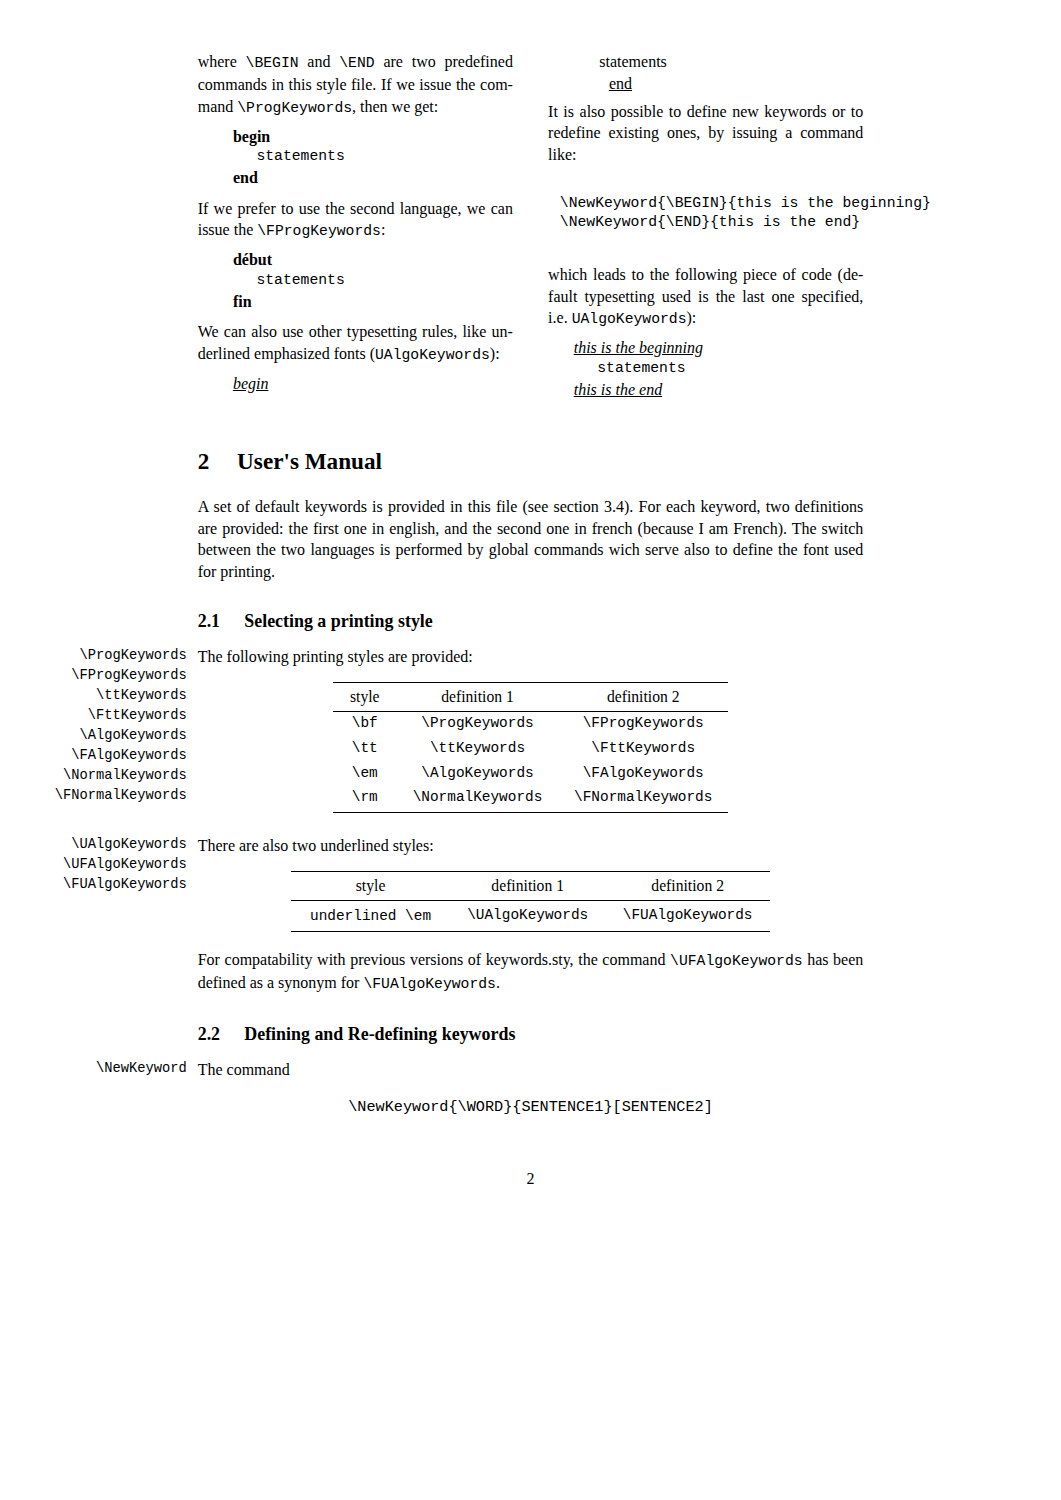where \BEGIN and \END are two predefined commands in this style file. If we issue the command \ProgKeywords, then we get:
begin
statements
end
If we prefer to use the second language, we can issue the \FProgKeywords:
début
statements
fin
We can also use other typesetting rules, like underlined emphasized fonts (UAlgoKeywords):
begin
statements
end
It is also possible to define new keywords or to redefine existing ones, by issuing a command like:
\NewKeyword{\BEGIN}{this is the beginning} \NewKeyword{\END}{this is the end}
which leads to the following piece of code (default typesetting used is the last one specified, i.e. UAlgoKeywords):
this is the beginning
statements
this is the end
2 User's Manual
A set of default keywords is provided in this file (see section 3.4). For each keyword, two definitions are provided: the first one in english, and the second one in french (because I am French). The switch between the two languages is performed by global commands wich serve also to define the font used for printing.
2.1 Selecting a printing style
\ProgKeywords
\FProgKeywords
\ttKeywords
\FttKeywords
\AlgoKeywords
\FAlgoKeywords
\NormalKeywords
\FNormalKeywords
The following printing styles are provided:
| style | definition 1 | definition 2 |
| --- | --- | --- |
| \bf | \ProgKeywords | \FProgKeywords |
| \tt | \ttKeywords | \FttKeywords |
| \em | \AlgoKeywords | \FAlgoKeywords |
| \rm | \NormalKeywords | \FNormalKeywords |
\UAlgoKeywords
\UFAlgoKeywords
\FUAlgoKeywords
There are also two underlined styles:
| style | definition 1 | definition 2 |
| --- | --- | --- |
| underlined \em | \UAlgoKeywords | \FUAlgoKeywords |
For compatability with previous versions of keywords.sty, the command \UFAlgoKeywords has been defined as a synonym for \FUAlgoKeywords.
2.2 Defining and Re-defining keywords
\NewKeyword
The command
\NewKeyword{\WORD}{SENTENCE1}[SENTENCE2]
2